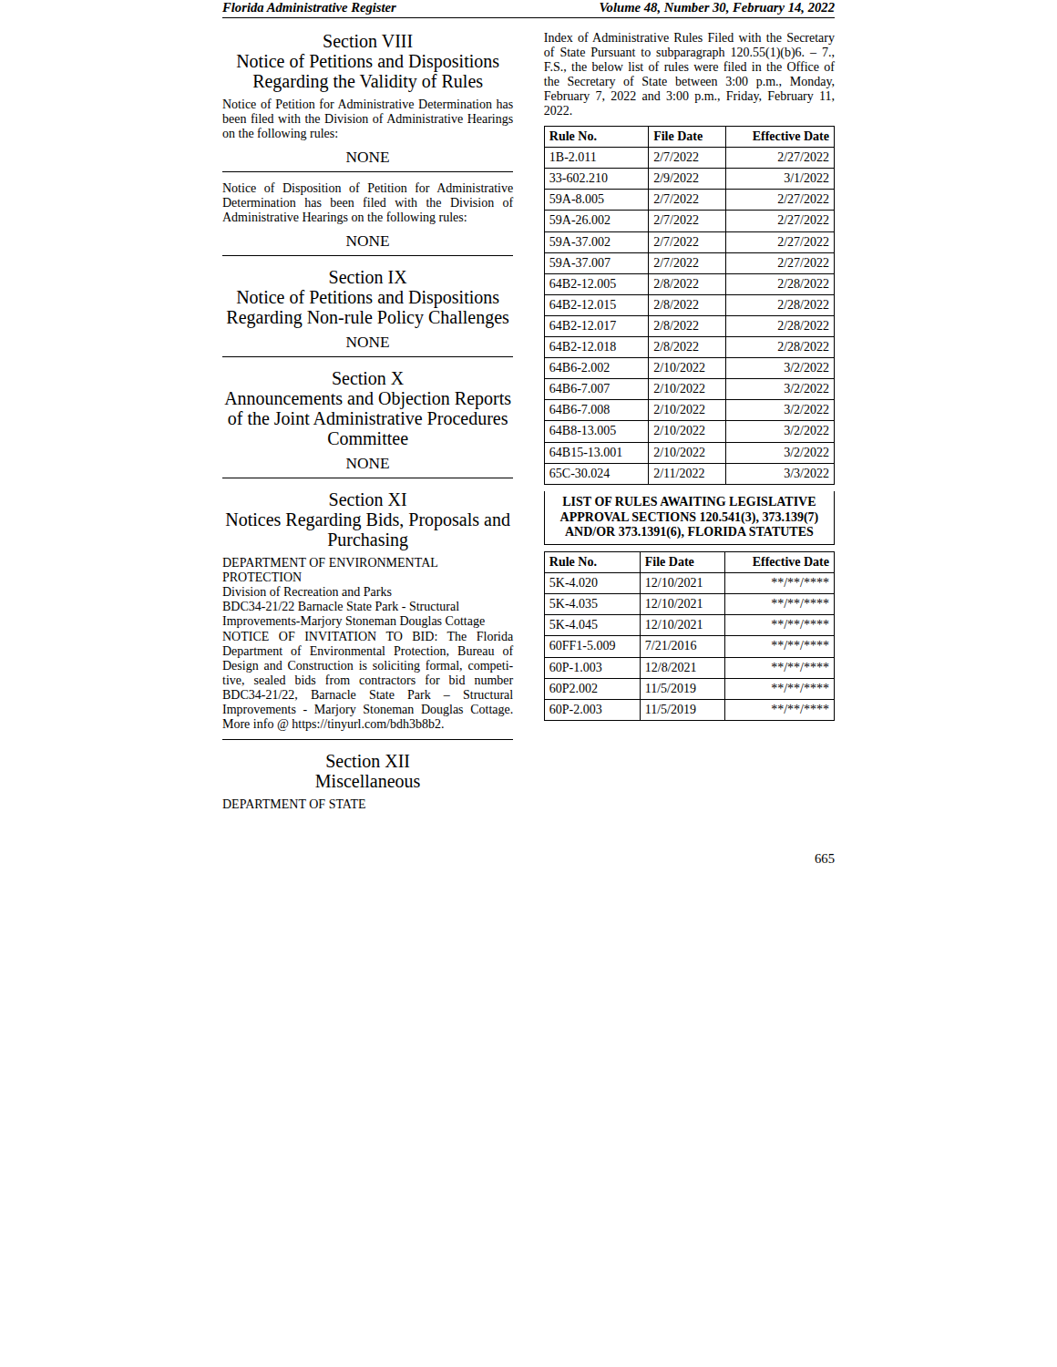Florida Administrative Register Volume 48, Number 30, February 14, 2022
Section VIII
Notice of Petitions and Dispositions
Regarding the Validity of Rules
Notice of Petition for Administrative Determination has been filed with the Division of Administrative Hearings on the following rules:
NONE
Notice of Disposition of Petition for Administrative Determination has been filed with the Division of Administrative Hearings on the following rules:
NONE
Section IX
Notice of Petitions and Dispositions
Regarding Non-rule Policy Challenges
NONE
Section X
Announcements and Objection Reports of the Joint Administrative Procedures Committee
NONE
Section XI
Notices Regarding Bids, Proposals and Purchasing
DEPARTMENT OF ENVIRONMENTAL PROTECTION
Division of Recreation and Parks
BDC34-21/22 Barnacle State Park - Structural Improvements-Marjory Stoneman Douglas Cottage
NOTICE OF INVITATION TO BID: The Florida Department of Environmental Protection, Bureau of Design and Construction is soliciting formal, competitive, sealed bids from contractors for bid number BDC34-21/22, Barnacle State Park – Structural Improvements - Marjory Stoneman Douglas Cottage. More info @ https://tinyurl.com/bdh3b8b2.
Section XII
Miscellaneous
DEPARTMENT OF STATE
Index of Administrative Rules Filed with the Secretary of State Pursuant to subparagraph 120.55(1)(b)6. – 7., F.S., the below list of rules were filed in the Office of the Secretary of State between 3:00 p.m., Monday, February 7, 2022 and 3:00 p.m., Friday, February 11, 2022.
| Rule No. | File Date | Effective Date |
| --- | --- | --- |
| 1B-2.011 | 2/7/2022 | 2/27/2022 |
| 33-602.210 | 2/9/2022 | 3/1/2022 |
| 59A-8.005 | 2/7/2022 | 2/27/2022 |
| 59A-26.002 | 2/7/2022 | 2/27/2022 |
| 59A-37.002 | 2/7/2022 | 2/27/2022 |
| 59A-37.007 | 2/7/2022 | 2/27/2022 |
| 64B2-12.005 | 2/8/2022 | 2/28/2022 |
| 64B2-12.015 | 2/8/2022 | 2/28/2022 |
| 64B2-12.017 | 2/8/2022 | 2/28/2022 |
| 64B2-12.018 | 2/8/2022 | 2/28/2022 |
| 64B6-2.002 | 2/10/2022 | 3/2/2022 |
| 64B6-7.007 | 2/10/2022 | 3/2/2022 |
| 64B6-7.008 | 2/10/2022 | 3/2/2022 |
| 64B8-13.005 | 2/10/2022 | 3/2/2022 |
| 64B15-13.001 | 2/10/2022 | 3/2/2022 |
| 65C-30.024 | 2/11/2022 | 3/3/2022 |
LIST OF RULES AWAITING LEGISLATIVE APPROVAL SECTIONS 120.541(3), 373.139(7) AND/OR 373.1391(6), FLORIDA STATUTES
| Rule No. | File Date | Effective Date |
| --- | --- | --- |
| 5K-4.020 | 12/10/2021 | **/**/**** |
| 5K-4.035 | 12/10/2021 | **/**/**** |
| 5K-4.045 | 12/10/2021 | **/**/**** |
| 60FF1-5.009 | 7/21/2016 | **/**/**** |
| 60P-1.003 | 12/8/2021 | **/**/**** |
| 60P2.002 | 11/5/2019 | **/**/**** |
| 60P-2.003 | 11/5/2019 | **/**/**** |
665